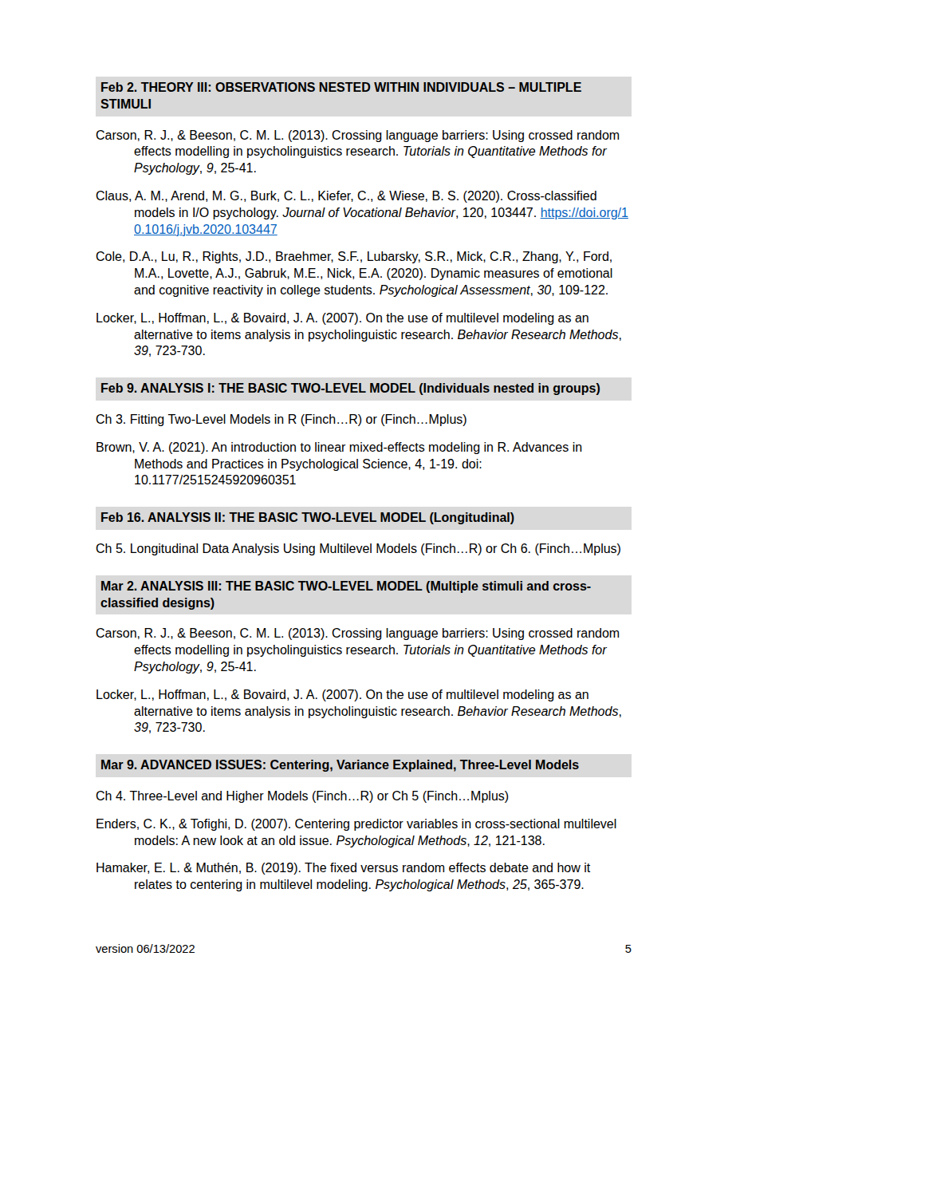Feb 2. THEORY III: OBSERVATIONS NESTED WITHIN INDIVIDUALS – MULTIPLE STIMULI
Carson, R. J., & Beeson, C. M. L. (2013). Crossing language barriers: Using crossed random effects modelling in psycholinguistics research. Tutorials in Quantitative Methods for Psychology, 9, 25-41.
Claus, A. M., Arend, M. G., Burk, C. L., Kiefer, C., & Wiese, B. S. (2020). Cross-classified models in I/O psychology. Journal of Vocational Behavior, 120, 103447. https://doi.org/10.1016/j.jvb.2020.103447
Cole, D.A., Lu, R., Rights, J.D., Braehmer, S.F., Lubarsky, S.R., Mick, C.R., Zhang, Y., Ford, M.A., Lovette, A.J., Gabruk, M.E., Nick, E.A. (2020). Dynamic measures of emotional and cognitive reactivity in college students. Psychological Assessment, 30, 109-122.
Locker, L., Hoffman, L., & Bovaird, J. A. (2007). On the use of multilevel modeling as an alternative to items analysis in psycholinguistic research. Behavior Research Methods, 39, 723-730.
Feb 9. ANALYSIS I: THE BASIC TWO-LEVEL MODEL (Individuals nested in groups)
Ch 3. Fitting Two-Level Models in R (Finch…R) or (Finch…Mplus)
Brown, V. A. (2021). An introduction to linear mixed-effects modeling in R. Advances in Methods and Practices in Psychological Science, 4, 1-19. doi: 10.1177/2515245920960351
Feb 16. ANALYSIS II: THE BASIC TWO-LEVEL MODEL (Longitudinal)
Ch 5. Longitudinal Data Analysis Using Multilevel Models (Finch…R) or Ch 6. (Finch…Mplus)
Mar 2. ANALYSIS III: THE BASIC TWO-LEVEL MODEL (Multiple stimuli and cross-classified designs)
Carson, R. J., & Beeson, C. M. L. (2013). Crossing language barriers: Using crossed random effects modelling in psycholinguistics research. Tutorials in Quantitative Methods for Psychology, 9, 25-41.
Locker, L., Hoffman, L., & Bovaird, J. A. (2007). On the use of multilevel modeling as an alternative to items analysis in psycholinguistic research. Behavior Research Methods, 39, 723-730.
Mar 9. ADVANCED ISSUES: Centering, Variance Explained, Three-Level Models
Ch 4. Three-Level and Higher Models (Finch…R) or Ch 5 (Finch…Mplus)
Enders, C. K., & Tofighi, D. (2007). Centering predictor variables in cross-sectional multilevel models: A new look at an old issue. Psychological Methods, 12, 121-138.
Hamaker, E. L. & Muthén, B. (2019). The fixed versus random effects debate and how it relates to centering in multilevel modeling. Psychological Methods, 25, 365-379.
version 06/13/2022 5